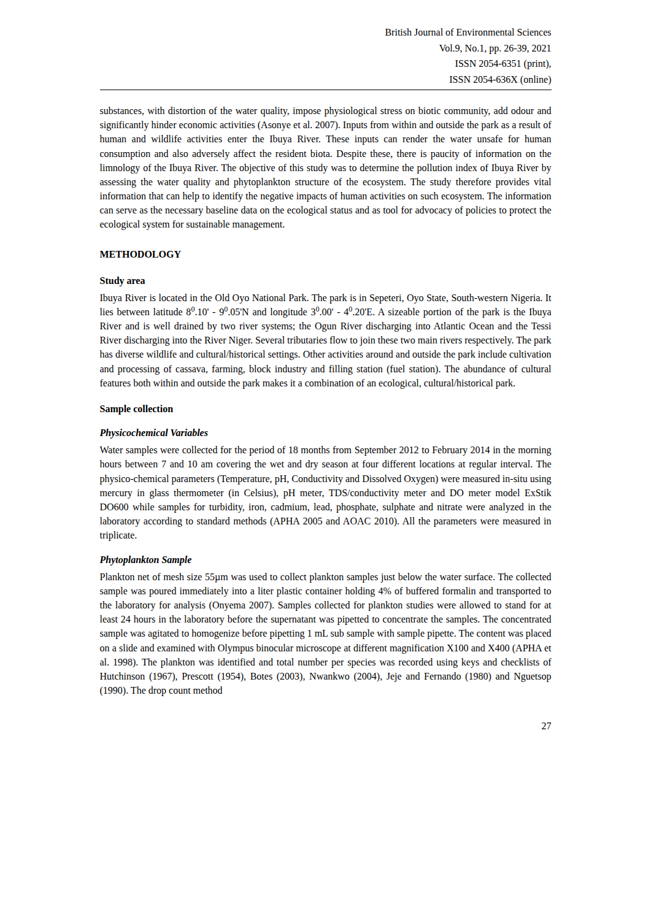British Journal of Environmental Sciences
Vol.9, No.1, pp. 26-39, 2021
ISSN 2054-6351 (print),
ISSN 2054-636X (online)
substances, with distortion of the water quality, impose physiological stress on biotic community, add odour and significantly hinder economic activities (Asonye et al. 2007). Inputs from within and outside the park as a result of human and wildlife activities enter the Ibuya River. These inputs can render the water unsafe for human consumption and also adversely affect the resident biota. Despite these, there is paucity of information on the limnology of the Ibuya River. The objective of this study was to determine the pollution index of Ibuya River by assessing the water quality and phytoplankton structure of the ecosystem. The study therefore provides vital information that can help to identify the negative impacts of human activities on such ecosystem. The information can serve as the necessary baseline data on the ecological status and as tool for advocacy of policies to protect the ecological system for sustainable management.
Methodology
Study area
Ibuya River is located in the Old Oyo National Park. The park is in Sepeteri, Oyo State, South-western Nigeria. It lies between latitude 80.10' - 90.05'N and longitude 30.00' - 40.20'E. A sizeable portion of the park is the Ibuya River and is well drained by two river systems; the Ogun River discharging into Atlantic Ocean and the Tessi River discharging into the River Niger. Several tributaries flow to join these two main rivers respectively. The park has diverse wildlife and cultural/historical settings. Other activities around and outside the park include cultivation and processing of cassava, farming, block industry and filling station (fuel station). The abundance of cultural features both within and outside the park makes it a combination of an ecological, cultural/historical park.
Sample collection
Physicochemical Variables
Water samples were collected for the period of 18 months from September 2012 to February 2014 in the morning hours between 7 and 10 am covering the wet and dry season at four different locations at regular interval. The physico-chemical parameters (Temperature, pH, Conductivity and Dissolved Oxygen) were measured in-situ using mercury in glass thermometer (in Celsius), pH meter, TDS/conductivity meter and DO meter model ExStik DO600 while samples for turbidity, iron, cadmium, lead, phosphate, sulphate and nitrate were analyzed in the laboratory according to standard methods (APHA 2005 and AOAC 2010). All the parameters were measured in triplicate.
Phytoplankton Sample
Plankton net of mesh size 55µm was used to collect plankton samples just below the water surface. The collected sample was poured immediately into a liter plastic container holding 4% of buffered formalin and transported to the laboratory for analysis (Onyema 2007). Samples collected for plankton studies were allowed to stand for at least 24 hours in the laboratory before the supernatant was pipetted to concentrate the samples. The concentrated sample was agitated to homogenize before pipetting 1 mL sub sample with sample pipette. The content was placed on a slide and examined with Olympus binocular microscope at different magnification X100 and X400 (APHA et al. 1998). The plankton was identified and total number per species was recorded using keys and checklists of Hutchinson (1967), Prescott (1954), Botes (2003), Nwankwo (2004), Jeje and Fernando (1980) and Nguetsop (1990). The drop count method
27